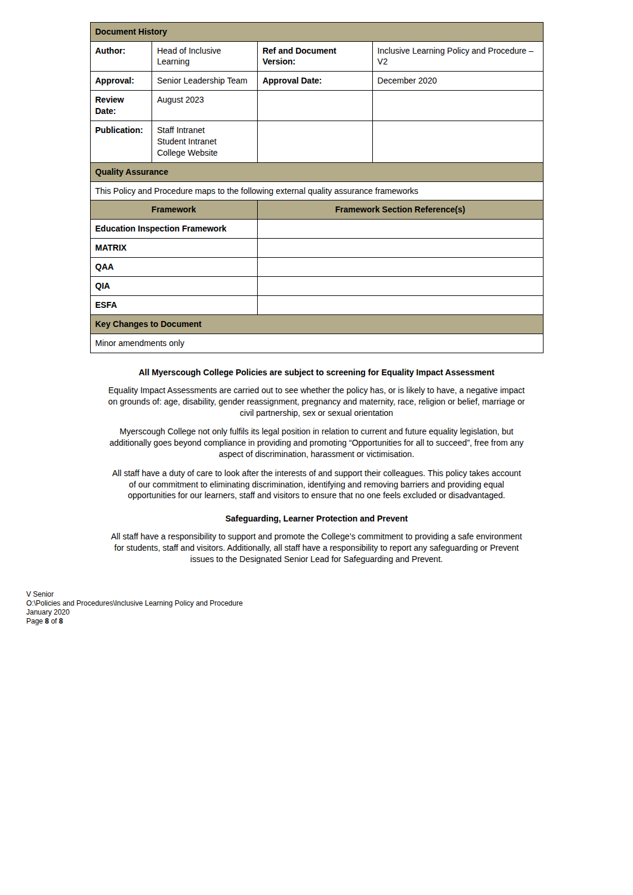| Document History |
| Author: | Head of Inclusive Learning | Ref and Document Version: | Inclusive Learning Policy and Procedure – V2 |
| Approval: | Senior Leadership Team | Approval Date: | December 2020 |
| Review Date: | August 2023 | | |
| Publication: | Staff Intranet Student Intranet College Website | | |
| Quality Assurance |
| This Policy and Procedure maps to the following external quality assurance frameworks |
| Framework | Framework Section Reference(s) |
| Education Inspection Framework | |
| MATRIX | |
| QAA | |
| QIA | |
| ESFA | |
| Key Changes to Document |
| Minor amendments only |
All Myerscough College Policies are subject to screening for Equality Impact Assessment
Equality Impact Assessments are carried out to see whether the policy has, or is likely to have, a negative impact on grounds of: age, disability, gender reassignment, pregnancy and maternity, race, religion or belief, marriage or civil partnership, sex or sexual orientation
Myerscough College not only fulfils its legal position in relation to current and future equality legislation, but additionally goes beyond compliance in providing and promoting “Opportunities for all to succeed”, free from any aspect of discrimination, harassment or victimisation.
All staff have a duty of care to look after the interests of and support their colleagues. This policy takes account of our commitment to eliminating discrimination, identifying and removing barriers and providing equal opportunities for our learners, staff and visitors to ensure that no one feels excluded or disadvantaged.
Safeguarding, Learner Protection and Prevent
All staff have a responsibility to support and promote the College’s commitment to providing a safe environment for students, staff and visitors. Additionally, all staff have a responsibility to report any safeguarding or Prevent issues to the Designated Senior Lead for Safeguarding and Prevent.
V Senior
O:\Policies and Procedures\Inclusive Learning Policy and Procedure
January 2020
Page 8 of 8